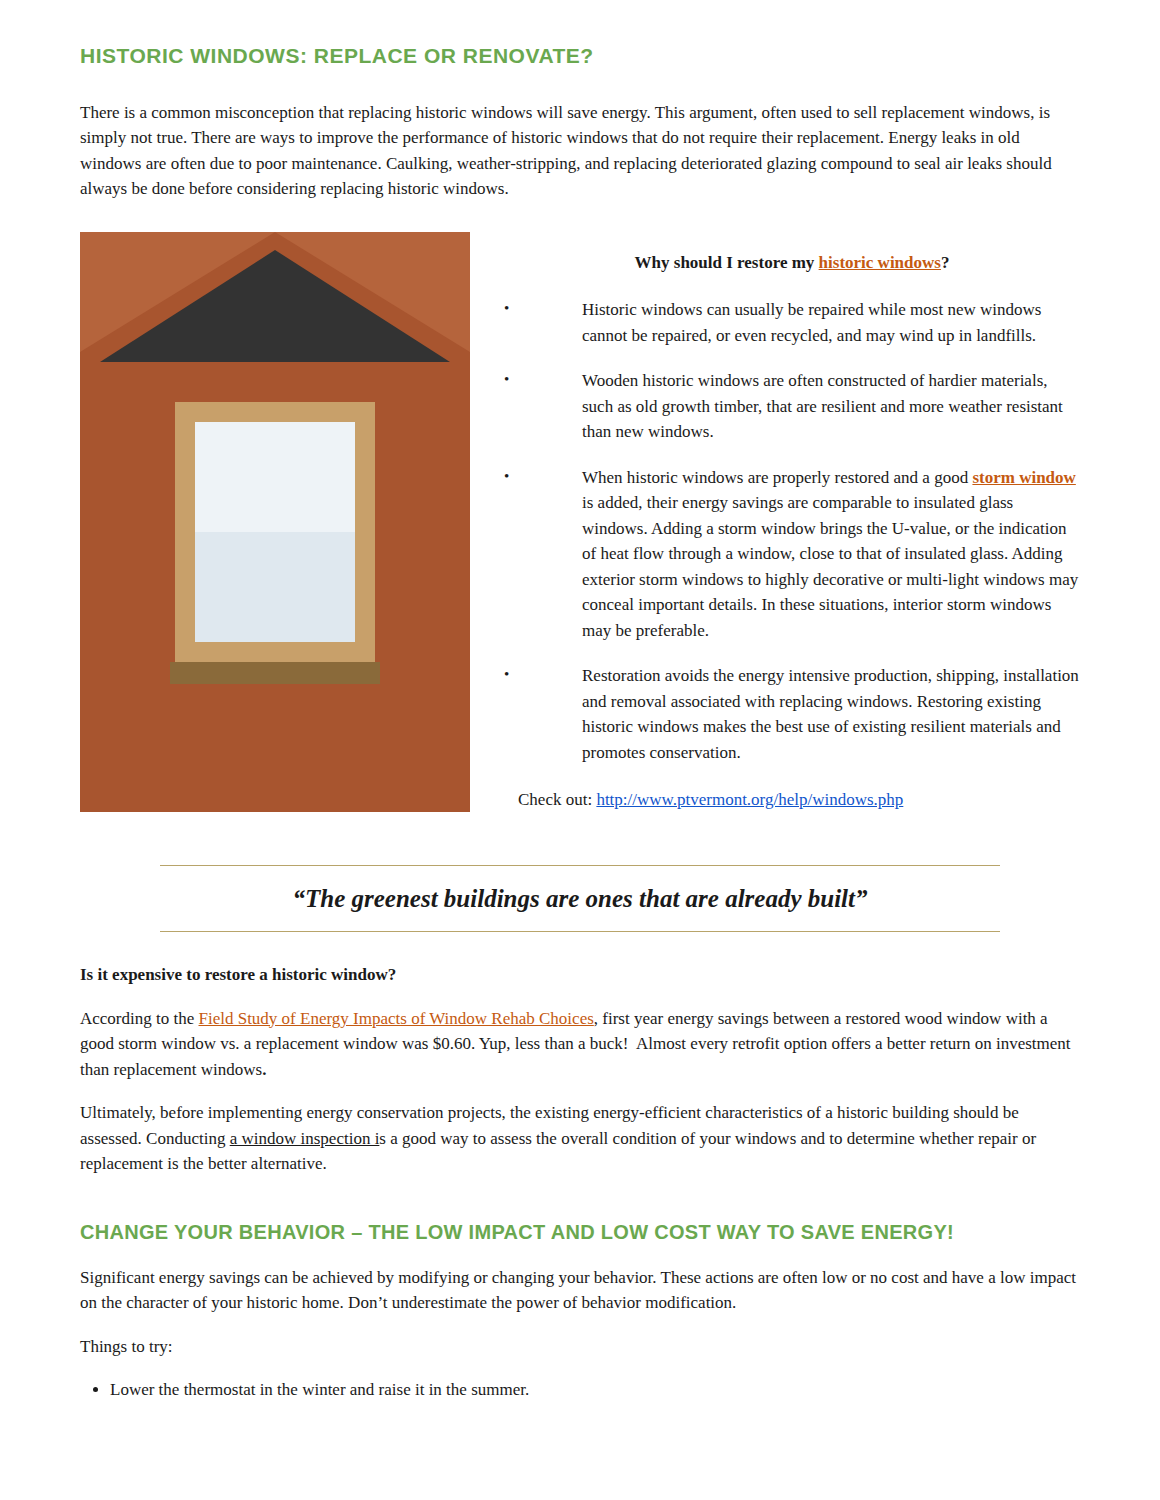HISTORIC WINDOWS: REPLACE OR RENOVATE?
There is a common misconception that replacing historic windows will save energy. This argument, often used to sell replacement windows, is simply not true. There are ways to improve the performance of historic windows that do not require their replacement. Energy leaks in old windows are often due to poor maintenance. Caulking, weather-stripping, and replacing deteriorated glazing compound to seal air leaks should always be done before considering replacing historic windows.
Why should I restore my historic windows?
Historic windows can usually be repaired while most new windows cannot be repaired, or even recycled, and may wind up in landfills.
Wooden historic windows are often constructed of hardier materials, such as old growth timber, that are resilient and more weather resistant than new windows.
When historic windows are properly restored and a good storm window is added, their energy savings are comparable to insulated glass windows. Adding a storm window brings the U-value, or the indication of heat flow through a window, close to that of insulated glass. Adding exterior storm windows to highly decorative or multi-light windows may conceal important details. In these situations, interior storm windows may be preferable.
Restoration avoids the energy intensive production, shipping, installation and removal associated with replacing windows. Restoring existing historic windows makes the best use of existing resilient materials and promotes conservation.
Check out: http://www.ptvermont.org/help/windows.php
“The greenest buildings are ones that are already built”
Is it expensive to restore a historic window?
According to the Field Study of Energy Impacts of Window Rehab Choices, first year energy savings between a restored wood window with a good storm window vs. a replacement window was $0.60. Yup, less than a buck! Almost every retrofit option offers a better return on investment than replacement windows.
Ultimately, before implementing energy conservation projects, the existing energy-efficient characteristics of a historic building should be assessed. Conducting a window inspection is a good way to assess the overall condition of your windows and to determine whether repair or replacement is the better alternative.
CHANGE YOUR BEHAVIOR – THE LOW IMPACT AND LOW COST WAY TO SAVE ENERGY!
Significant energy savings can be achieved by modifying or changing your behavior. These actions are often low or no cost and have a low impact on the character of your historic home. Don’t underestimate the power of behavior modification.
Things to try:
Lower the thermostat in the winter and raise it in the summer.